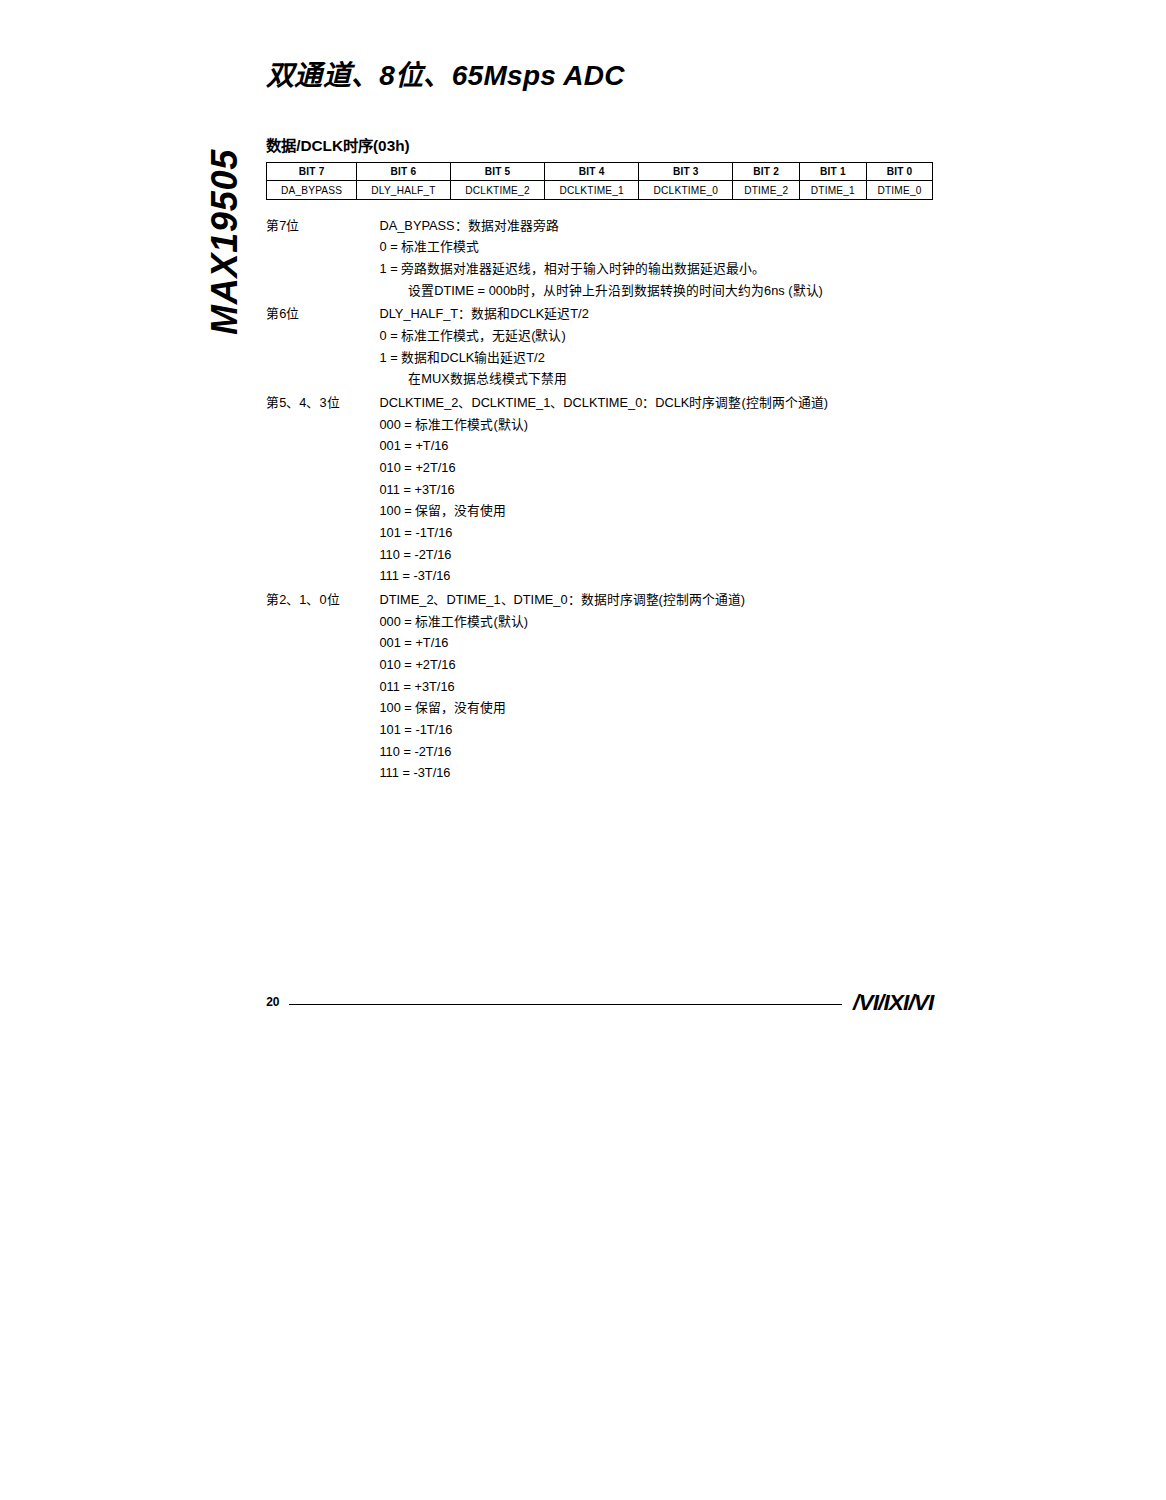MAX19505
双通道、8位、65Msps ADC
数据/DCLK时序(03h)
| BIT 7 | BIT 6 | BIT 5 | BIT 4 | BIT 3 | BIT 2 | BIT 1 | BIT 0 |
| --- | --- | --- | --- | --- | --- | --- | --- |
| DA_BYPASS | DLY_HALF_T | DCLKTIME_2 | DCLKTIME_1 | DCLKTIME_0 | DTIME_2 | DTIME_1 | DTIME_0 |
第7位
DA_BYPASS：数据对准器旁路
0 = 标准工作模式
1 = 旁路数据对准器延迟线，相对于输入时钟的输出数据延迟最小。
设置DTIME = 000b时，从时钟上升沿到数据转换的时间大约为6ns (默认)
第6位
DLY_HALF_T：数据和DCLK延迟T/2
0 = 标准工作模式，无延迟(默认)
1 = 数据和DCLK输出延迟T/2
在MUX数据总线模式下禁用
第5、4、3位
DCLKTIME_2、DCLKTIME_1、DCLKTIME_0：DCLK时序调整(控制两个通道)
000 = 标准工作模式(默认)
001 = +T/16
010 = +2T/16
011 = +3T/16
100 = 保留，没有使用
101 = -1T/16
110 = -2T/16
111 = -3T/16
第2、1、0位
DTIME_2、DTIME_1、DTIME_0：数据时序调整(控制两个通道)
000 = 标准工作模式(默认)
001 = +T/16
010 = +2T/16
011 = +3T/16
100 = 保留，没有使用
101 = -1T/16
110 = -2T/16
111 = -3T/16
20 /VI/IXI/VI